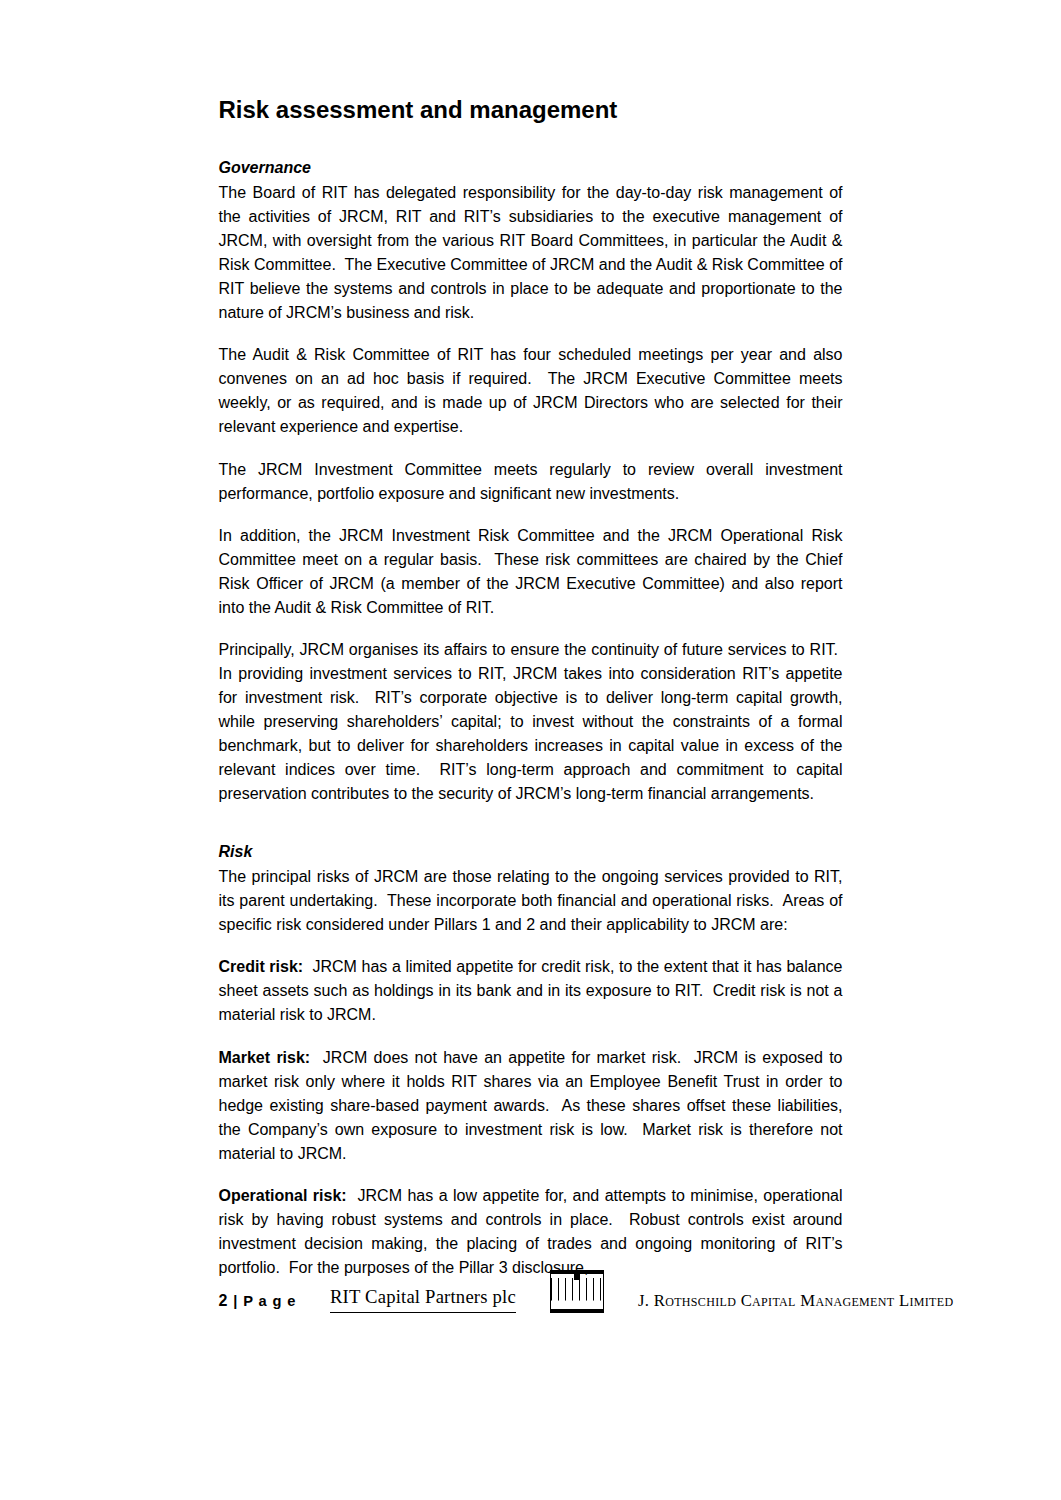Risk assessment and management
Governance
The Board of RIT has delegated responsibility for the day-to-day risk management of the activities of JRCM, RIT and RIT’s subsidiaries to the executive management of JRCM, with oversight from the various RIT Board Committees, in particular the Audit & Risk Committee. The Executive Committee of JRCM and the Audit & Risk Committee of RIT believe the systems and controls in place to be adequate and proportionate to the nature of JRCM’s business and risk.
The Audit & Risk Committee of RIT has four scheduled meetings per year and also convenes on an ad hoc basis if required. The JRCM Executive Committee meets weekly, or as required, and is made up of JRCM Directors who are selected for their relevant experience and expertise.
The JRCM Investment Committee meets regularly to review overall investment performance, portfolio exposure and significant new investments.
In addition, the JRCM Investment Risk Committee and the JRCM Operational Risk Committee meet on a regular basis. These risk committees are chaired by the Chief Risk Officer of JRCM (a member of the JRCM Executive Committee) and also report into the Audit & Risk Committee of RIT.
Principally, JRCM organises its affairs to ensure the continuity of future services to RIT. In providing investment services to RIT, JRCM takes into consideration RIT’s appetite for investment risk. RIT’s corporate objective is to deliver long-term capital growth, while preserving shareholders’ capital; to invest without the constraints of a formal benchmark, but to deliver for shareholders increases in capital value in excess of the relevant indices over time. RIT’s long-term approach and commitment to capital preservation contributes to the security of JRCM’s long-term financial arrangements.
Risk
The principal risks of JRCM are those relating to the ongoing services provided to RIT, its parent undertaking. These incorporate both financial and operational risks. Areas of specific risk considered under Pillars 1 and 2 and their applicability to JRCM are:
Credit risk: JRCM has a limited appetite for credit risk, to the extent that it has balance sheet assets such as holdings in its bank and in its exposure to RIT. Credit risk is not a material risk to JRCM.
Market risk: JRCM does not have an appetite for market risk. JRCM is exposed to market risk only where it holds RIT shares via an Employee Benefit Trust in order to hedge existing share-based payment awards. As these shares offset these liabilities, the Company’s own exposure to investment risk is low. Market risk is therefore not material to JRCM.
Operational risk: JRCM has a low appetite for, and attempts to minimise, operational risk by having robust systems and controls in place. Robust controls exist around investment decision making, the placing of trades and ongoing monitoring of RIT’s portfolio. For the purposes of the Pillar 3 disclosure,
2 | P a g e
RIT Capital Partners plc
J. Rothschild Capital Management Limited